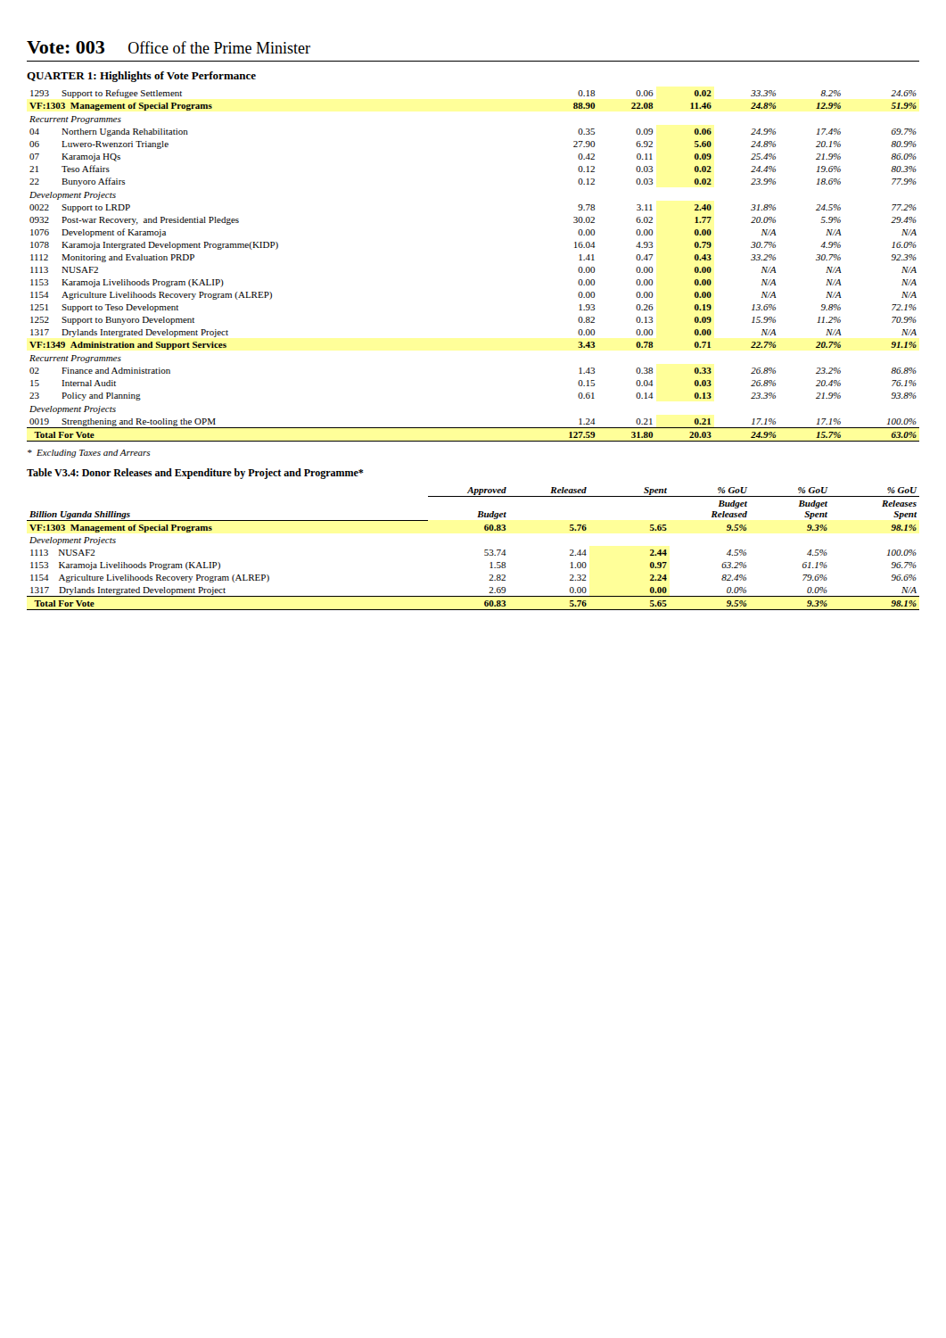Vote: 003 Office of the Prime Minister
QUARTER 1: Highlights of Vote Performance
| 1293 | Support to Refugee Settlement | 0.18 | 0.06 | 0.02 | 33.3% | 8.2% | 24.6% |
| VF:1303 Management of Special Programs | 88.90 | 22.08 | 11.46 | 24.8% | 12.9% | 51.9% |
| Recurrent Programmes |
| 04 | Northern Uganda Rehabilitation | 0.35 | 0.09 | 0.06 | 24.9% | 17.4% | 69.7% |
| 06 | Luwero-Rwenzori Triangle | 27.90 | 6.92 | 5.60 | 24.8% | 20.1% | 80.9% |
| 07 | Karamoja HQs | 0.42 | 0.11 | 0.09 | 25.4% | 21.9% | 86.0% |
| 21 | Teso Affairs | 0.12 | 0.03 | 0.02 | 24.4% | 19.6% | 80.3% |
| 22 | Bunyoro Affairs | 0.12 | 0.03 | 0.02 | 23.9% | 18.6% | 77.9% |
| Development Projects |
| 0022 | Support to LRDP | 9.78 | 3.11 | 2.40 | 31.8% | 24.5% | 77.2% |
| 0932 | Post-war Recovery, and Presidential Pledges | 30.02 | 6.02 | 1.77 | 20.0% | 5.9% | 29.4% |
| 1076 | Development of Karamoja | 0.00 | 0.00 | 0.00 | N/A | N/A | N/A |
| 1078 | Karamoja Intergrated Development Programme(KIDP) | 16.04 | 4.93 | 0.79 | 30.7% | 4.9% | 16.0% |
| 1112 | Monitoring and Evaluation PRDP | 1.41 | 0.47 | 0.43 | 33.2% | 30.7% | 92.3% |
| 1113 | NUSAF2 | 0.00 | 0.00 | 0.00 | N/A | N/A | N/A |
| 1153 | Karamoja Livelihoods Program (KALIP) | 0.00 | 0.00 | 0.00 | N/A | N/A | N/A |
| 1154 | Agriculture Livelihoods Recovery Program (ALREP) | 0.00 | 0.00 | 0.00 | N/A | N/A | N/A |
| 1251 | Support to Teso Development | 1.93 | 0.26 | 0.19 | 13.6% | 9.8% | 72.1% |
| 1252 | Support to Bunyoro Development | 0.82 | 0.13 | 0.09 | 15.9% | 11.2% | 70.9% |
| 1317 | Drylands Intergrated Development Project | 0.00 | 0.00 | 0.00 | N/A | N/A | N/A |
| VF:1349 Administration and Support Services | 3.43 | 0.78 | 0.71 | 22.7% | 20.7% | 91.1% |
| Recurrent Programmes |
| 02 | Finance and Administration | 1.43 | 0.38 | 0.33 | 26.8% | 23.2% | 86.8% |
| 15 | Internal Audit | 0.15 | 0.04 | 0.03 | 26.8% | 20.4% | 76.1% |
| 23 | Policy and Planning | 0.61 | 0.14 | 0.13 | 23.3% | 21.9% | 93.8% |
| Development Projects |
| 0019 | Strengthening and Re-tooling the OPM | 1.24 | 0.21 | 0.21 | 17.1% | 17.1% | 100.0% |
| Total For Vote | 127.59 | 31.80 | 20.03 | 24.9% | 15.7% | 63.0% |
* Excluding Taxes and Arrears
Table V3.4: Donor Releases and Expenditure by Project and Programme*
| Billion Uganda Shillings | Approved | Released | Spent | % GoU | % GoU | % GoU |
| --- | --- | --- | --- | --- | --- | --- |
| Budget | | | Budget Released | Budget Spent | Releases Spent |
| VF:1303 Management of Special Programs | 60.83 | 5.76 | 5.65 | 9.5% | 9.3% | 98.1% |
| Development Projects |
| 1113 NUSAF2 | 53.74 | 2.44 | 2.44 | 4.5% | 4.5% | 100.0% |
| 1153 Karamoja Livelihoods Program (KALIP) | 1.58 | 1.00 | 0.97 | 63.2% | 61.1% | 96.7% |
| 1154 Agriculture Livelihoods Recovery Program (ALREP) | 2.82 | 2.32 | 2.24 | 82.4% | 79.6% | 96.6% |
| 1317 Drylands Intergrated Development Project | 2.69 | 0.00 | 0.00 | 0.0% | 0.0% | N/A |
| Total For Vote | 60.83 | 5.76 | 5.65 | 9.5% | 9.3% | 98.1% |